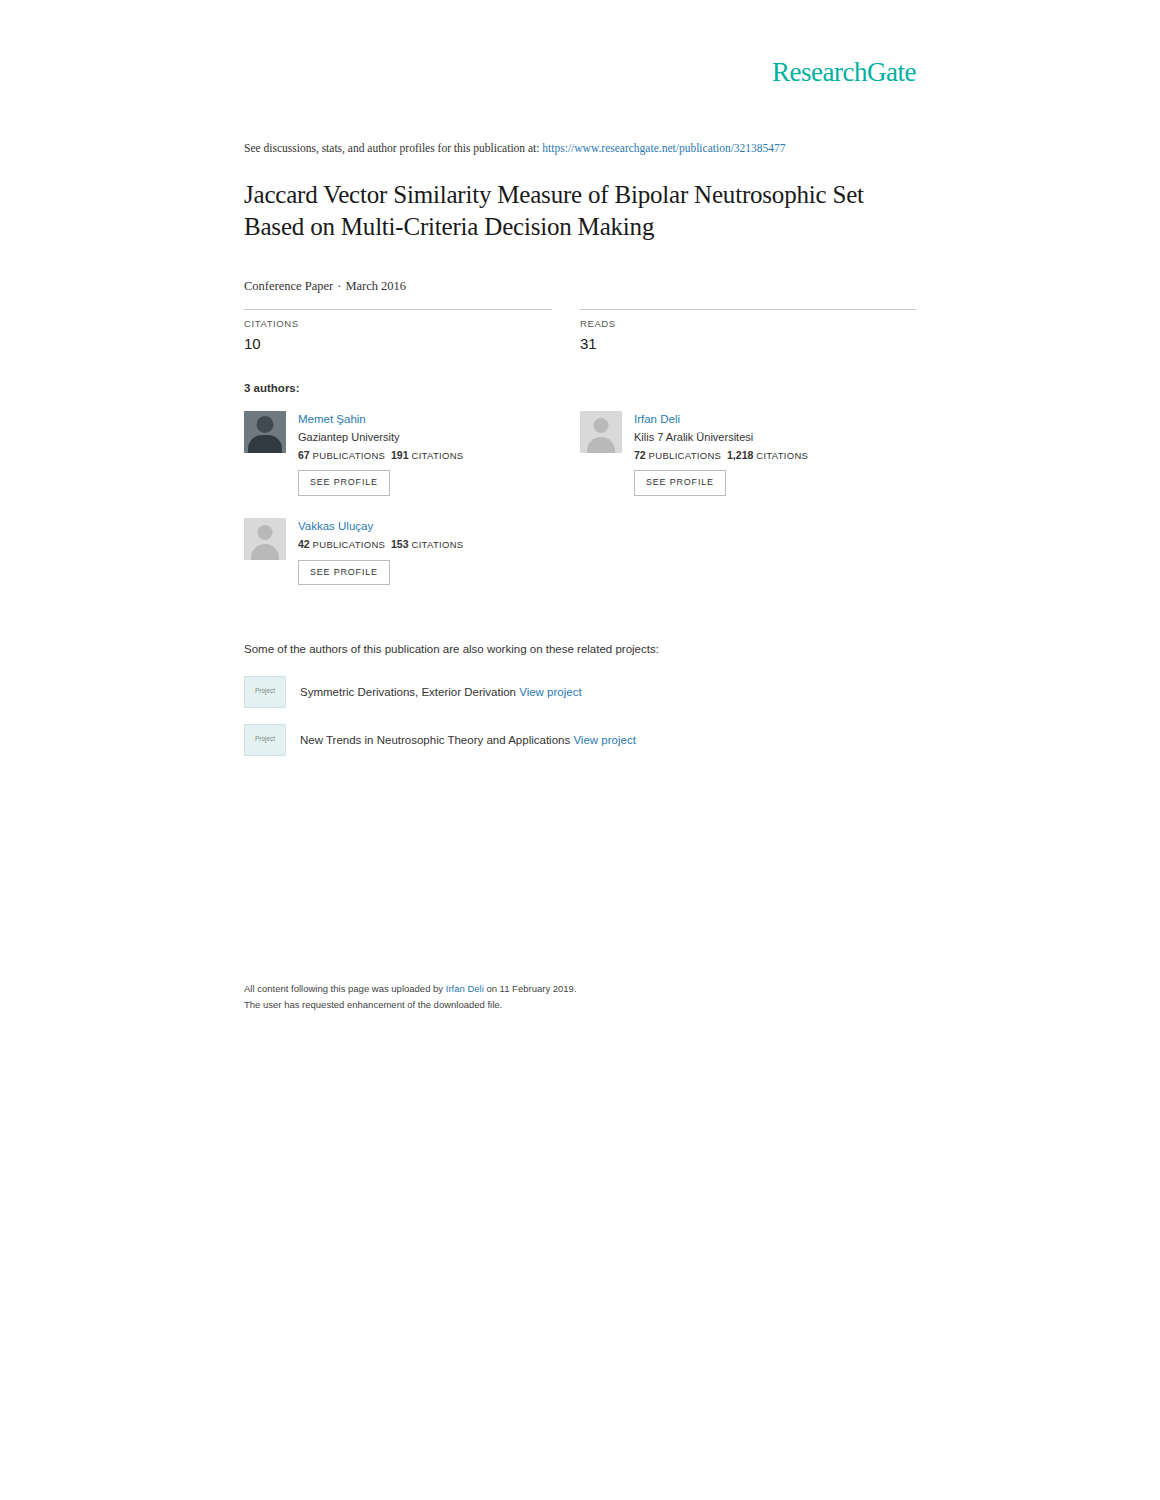ResearchGate
See discussions, stats, and author profiles for this publication at: https://www.researchgate.net/publication/321385477
Jaccard Vector Similarity Measure of Bipolar Neutrosophic Set Based on Multi-Criteria Decision Making
Conference Paper·March 2016
Citations
10
Reads
31
3 authors:
Memet Şahin Gaziantep University 67 PUBLICATIONS 191 CITATIONS SEE PROFILE
Irfan Deli Kilis 7 Aralik Üniversitesi 72 PUBLICATIONS 1,218 CITATIONS SEE PROFILE
Vakkas Uluçay 42 PUBLICATIONS 153 CITATIONS SEE PROFILE
Some of the authors of this publication are also working on these related projects:
Symmetric Derivations, Exterior Derivation View project
New Trends in Neutrosophic Theory and Applications View project
All content following this page was uploaded by Irfan Deli on 11 February 2019.
The user has requested enhancement of the downloaded file.